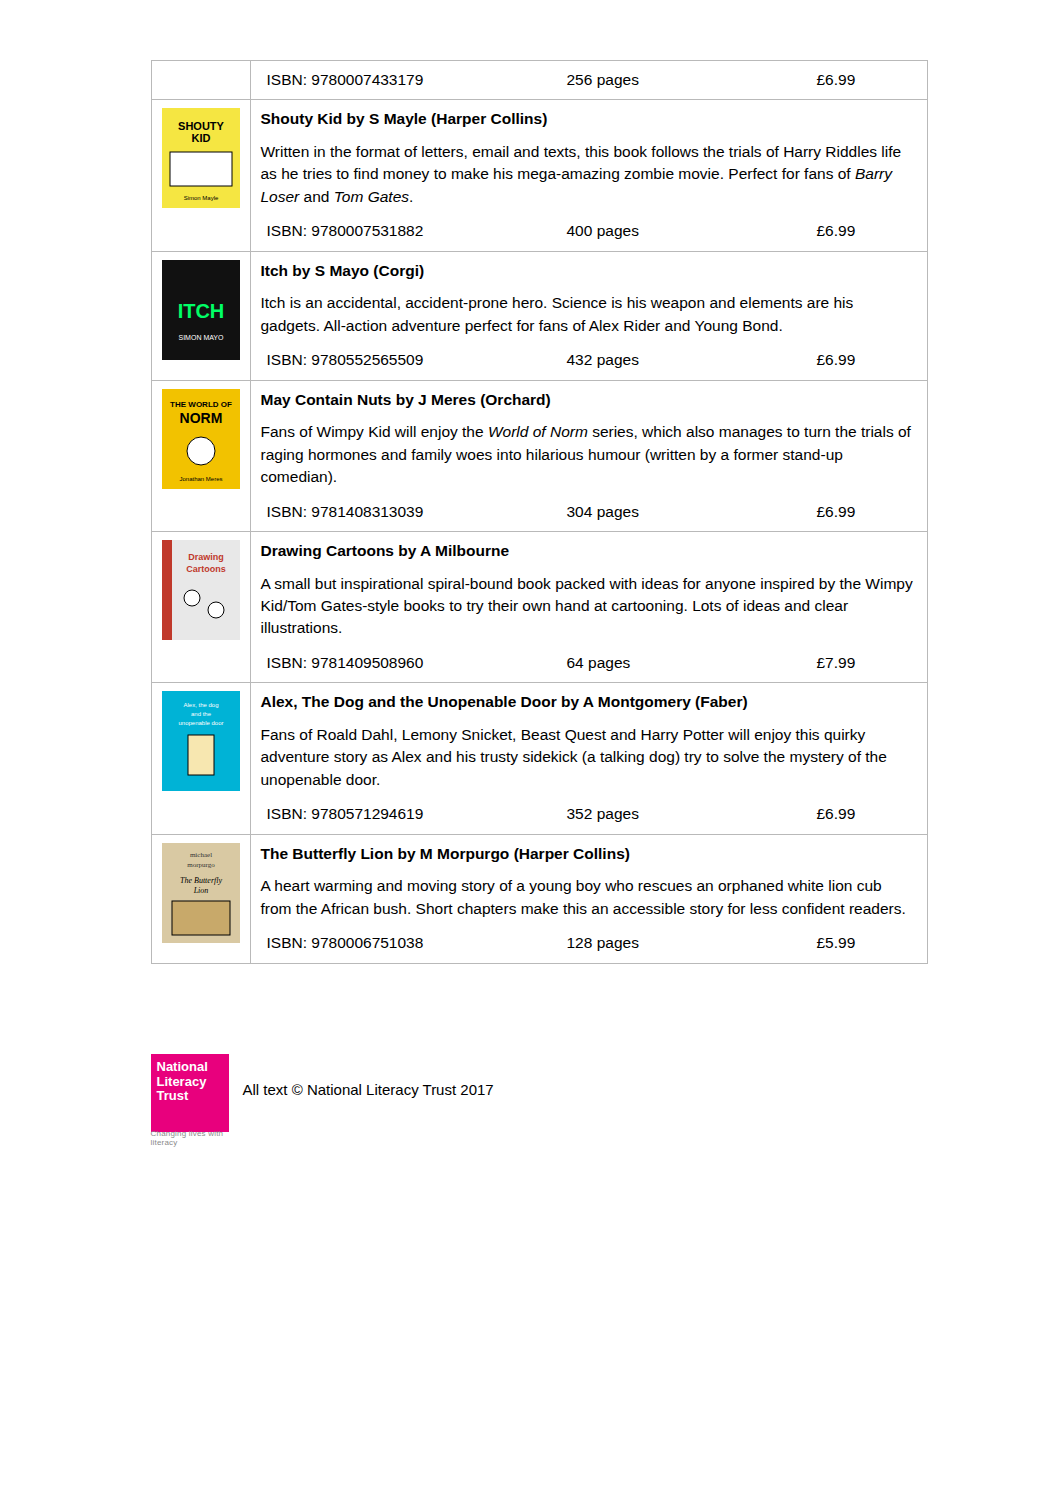| | ISBN: 9780007433179 256 pages £6.99 |
| | Shouty Kid by S Mayle (Harper Collins) Written in the format of letters, email and texts, this book follows the trials of Harry Riddles life as he tries to find money to make his mega-amazing zombie movie. Perfect for fans of Barry Loser and Tom Gates . ISBN: 9780007531882 400 pages £6.99 |
| | Itch by S Mayo (Corgi) Itch is an accidental, accident-prone hero. Science is his weapon and elements are his gadgets. All-action adventure perfect for fans of Alex Rider and Young Bond. ISBN: 9780552565509 432 pages £6.99 |
| | May Contain Nuts by J Meres (Orchard) Fans of Wimpy Kid will enjoy the World of Norm series, which also manages to turn the trials of raging hormones and family woes into hilarious humour (written by a former stand-up comedian). ISBN: 9781408313039 304 pages £6.99 |
| | Drawing Cartoons by A Milbourne A small but inspirational spiral-bound book packed with ideas for anyone inspired by the Wimpy Kid/Tom Gates-style books to try their own hand at cartooning. Lots of ideas and clear illustrations. ISBN: 9781409508960 64 pages £7.99 |
| | Alex, The Dog and the Unopenable Door by A Montgomery (Faber) Fans of Roald Dahl, Lemony Snicket, Beast Quest and Harry Potter will enjoy this quirky adventure story as Alex and his trusty sidekick (a talking dog) try to solve the mystery of the unopenable door. ISBN: 9780571294619 352 pages £6.99 |
| | The Butterfly Lion by M Morpurgo (Harper Collins) A heart warming and moving story of a young boy who rescues an orphaned white lion cub from the African bush. Short chapters make this an accessible story for less confident readers. ISBN: 9780006751038 128 pages £5.99 |
National
Literacy
Trust Changing lives with literacy
All text © National Literacy Trust 2017